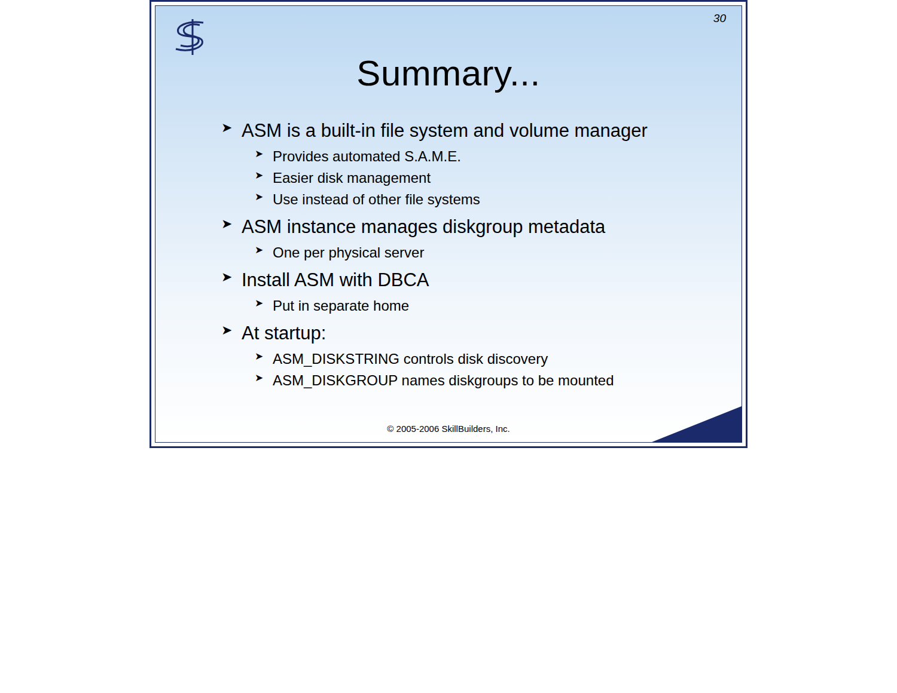30
Summary...
ASM is a built-in file system and volume manager
Provides automated S.A.M.E.
Easier disk management
Use instead of other file systems
ASM instance manages diskgroup metadata
One per physical server
Install ASM with DBCA
Put in separate home
At startup:
ASM_DISKSTRING controls disk discovery
ASM_DISKGROUP names diskgroups to be mounted
© 2005-2006 SkillBuilders, Inc.